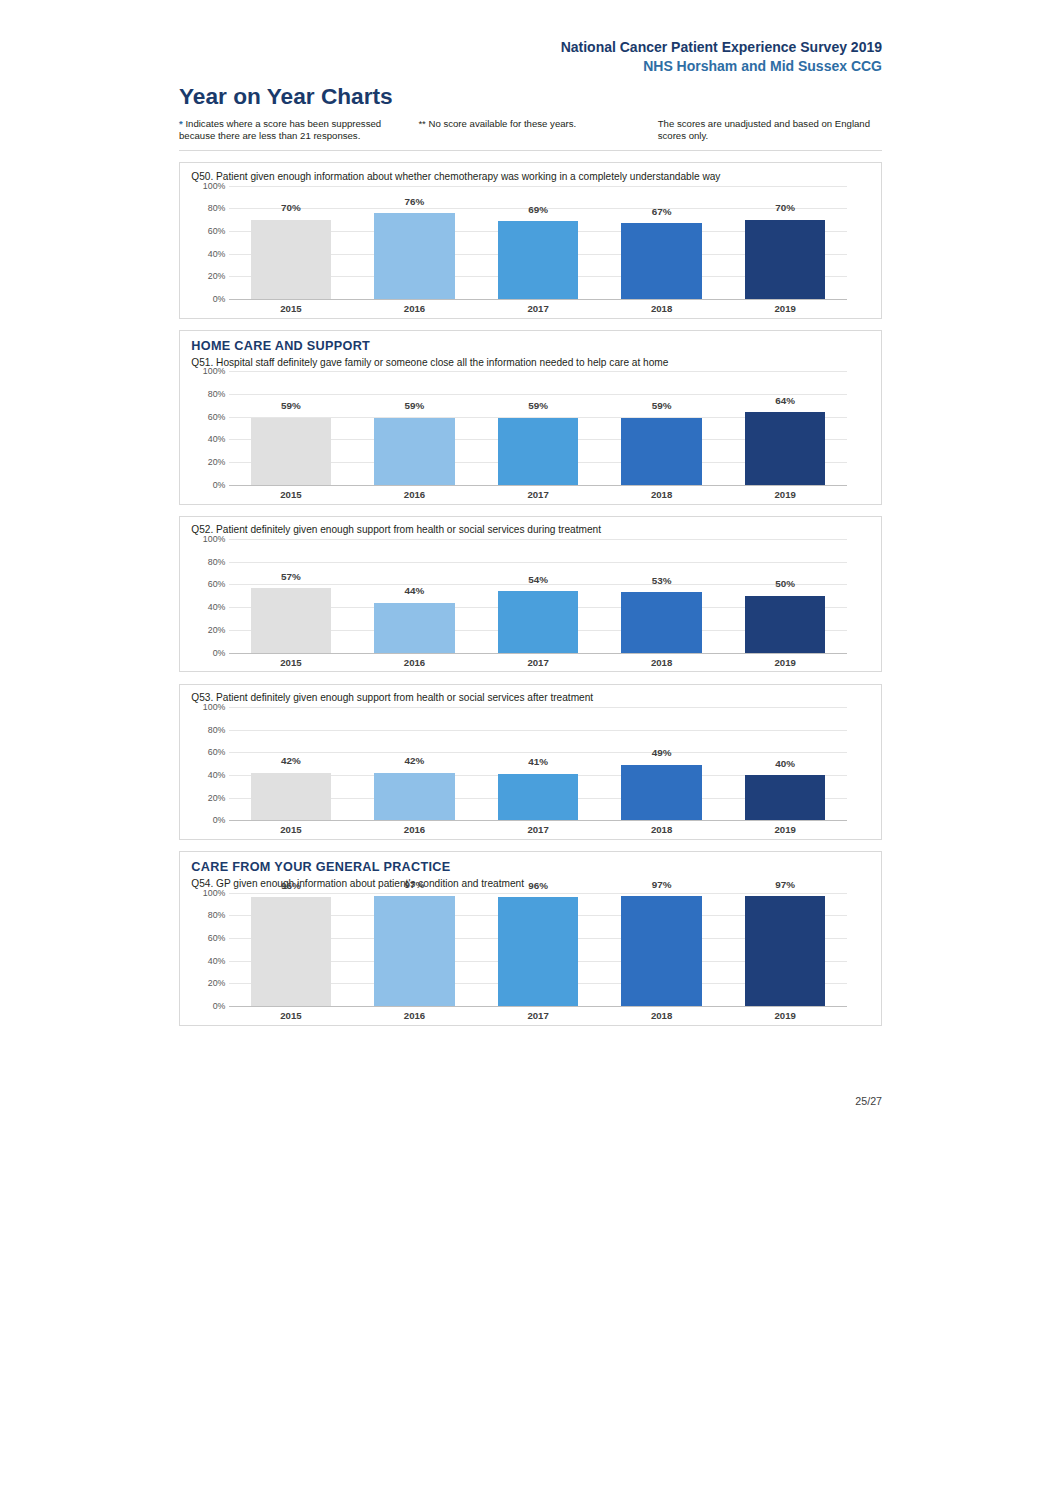National Cancer Patient Experience Survey 2019
NHS Horsham and Mid Sussex CCG
Year on Year Charts
* Indicates where a score has been suppressed because there are less than 21 responses.
** No score available for these years.
The scores are unadjusted and based on England scores only.
Q50. Patient given enough information about whether chemotherapy was working in a completely understandable way
100%
80%
60%
40%
20%
0%
70%
76%
69%
67%
70%
2015
2016
2017
2018
2019
Home care and support
Q51. Hospital staff definitely gave family or someone close all the information needed to help care at home
100%
80%
60%
40%
20%
0%
59%
59%
59%
59%
64%
2015
2016
2017
2018
2019
Q52. Patient definitely given enough support from health or social services during treatment
100%
80%
60%
40%
20%
0%
57%
44%
54%
53%
50%
2015
2016
2017
2018
2019
Q53. Patient definitely given enough support from health or social services after treatment
100%
80%
60%
40%
20%
0%
42%
42%
41%
49%
40%
2015
2016
2017
2018
2019
Care from your general practice
Q54. GP given enough information about patient's condition and treatment
100%
80%
60%
40%
20%
0%
96%
97%
96%
97%
97%
2015
2016
2017
2018
2019
25/27